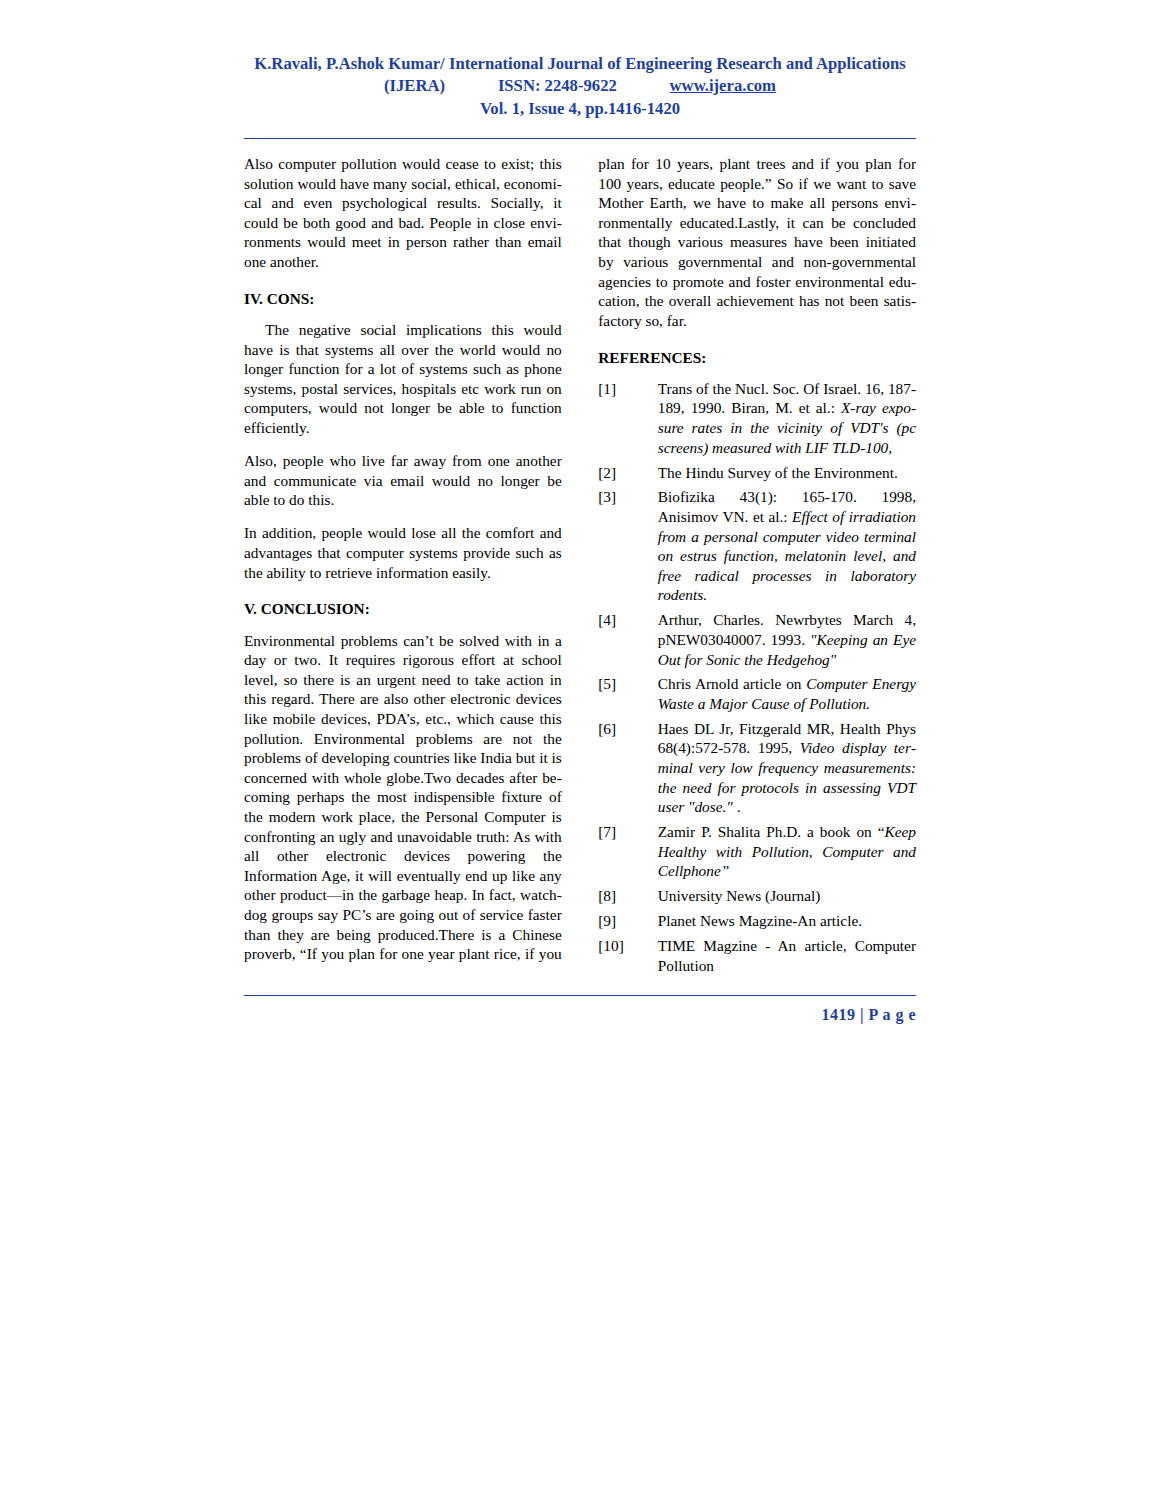K.Ravali, P.Ashok Kumar/ International Journal of Engineering Research and Applications
(IJERA) ISSN: 2248-9622 www.ijera.com
Vol. 1, Issue 4, pp.1416-1420
Also computer pollution would cease to exist; this solution would have many social, ethical, economical and even psychological results. Socially, it could be both good and bad. People in close environments would meet in person rather than email one another.
IV. CONS:
The negative social implications this would have is that systems all over the world would no longer function for a lot of systems such as phone systems, postal services, hospitals etc work run on computers, would not longer be able to function efficiently.
Also, people who live far away from one another and communicate via email would no longer be able to do this.
In addition, people would lose all the comfort and advantages that computer systems provide such as the ability to retrieve information easily.
V. CONCLUSION:
Environmental problems can’t be solved with in a day or two. It requires rigorous effort at school level, so there is an urgent need to take action in this regard. There are also other electronic devices like mobile devices, PDA’s, etc., which cause this pollution. Environmental problems are not the problems of developing countries like India but it is concerned with whole globe.Two decades after becoming perhaps the most indispensible fixture of the modern work place, the Personal Computer is confronting an ugly and unavoidable truth: As with all other electronic devices powering the Information Age, it will eventually end up like any other product—in the garbage heap. In fact, watchdog groups say PC’s are going out of service faster than they are being produced.There is a Chinese proverb, “If you plan for one year plant rice, if you plan for 10 years, plant trees and if you plan for 100 years, educate people.” So if we want to save Mother Earth, we have to make all persons environmentally educated.Lastly, it can be concluded that though various measures have been initiated by various governmental and non-governmental agencies to promote and foster environmental education, the overall achievement has not been satisfactory so, far.
REFERENCES:
[1] Trans of the Nucl. Soc. Of Israel. 16, 187-189, 1990. Biran, M. et al.: X-ray exposure rates in the vicinity of VDT's (pc screens) measured with LIF TLD-100,
[2] The Hindu Survey of the Environment.
[3] Biofizika 43(1): 165-170. 1998, Anisimov VN. et al.: Effect of irradiation from a personal computer video terminal on estrus function, melatonin level, and free radical processes in laboratory rodents.
[4] Arthur, Charles. Newrbytes March 4, pNEW03040007. 1993. "Keeping an Eye Out for Sonic the Hedgehog"
[5] Chris Arnold article on Computer Energy Waste a Major Cause of Pollution.
[6] Haes DL Jr, Fitzgerald MR, Health Phys 68(4):572-578. 1995, Video display terminal very low frequency measurements: the need for protocols in assessing VDT user "dose." .
[7] Zamir P. Shalita Ph.D. a book on “Keep Healthy with Pollution, Computer and Cellphone”
[8] University News (Journal)
[9] Planet News Magzine-An article.
[10] TIME Magzine - An article, Computer Pollution
1419 | P a g e